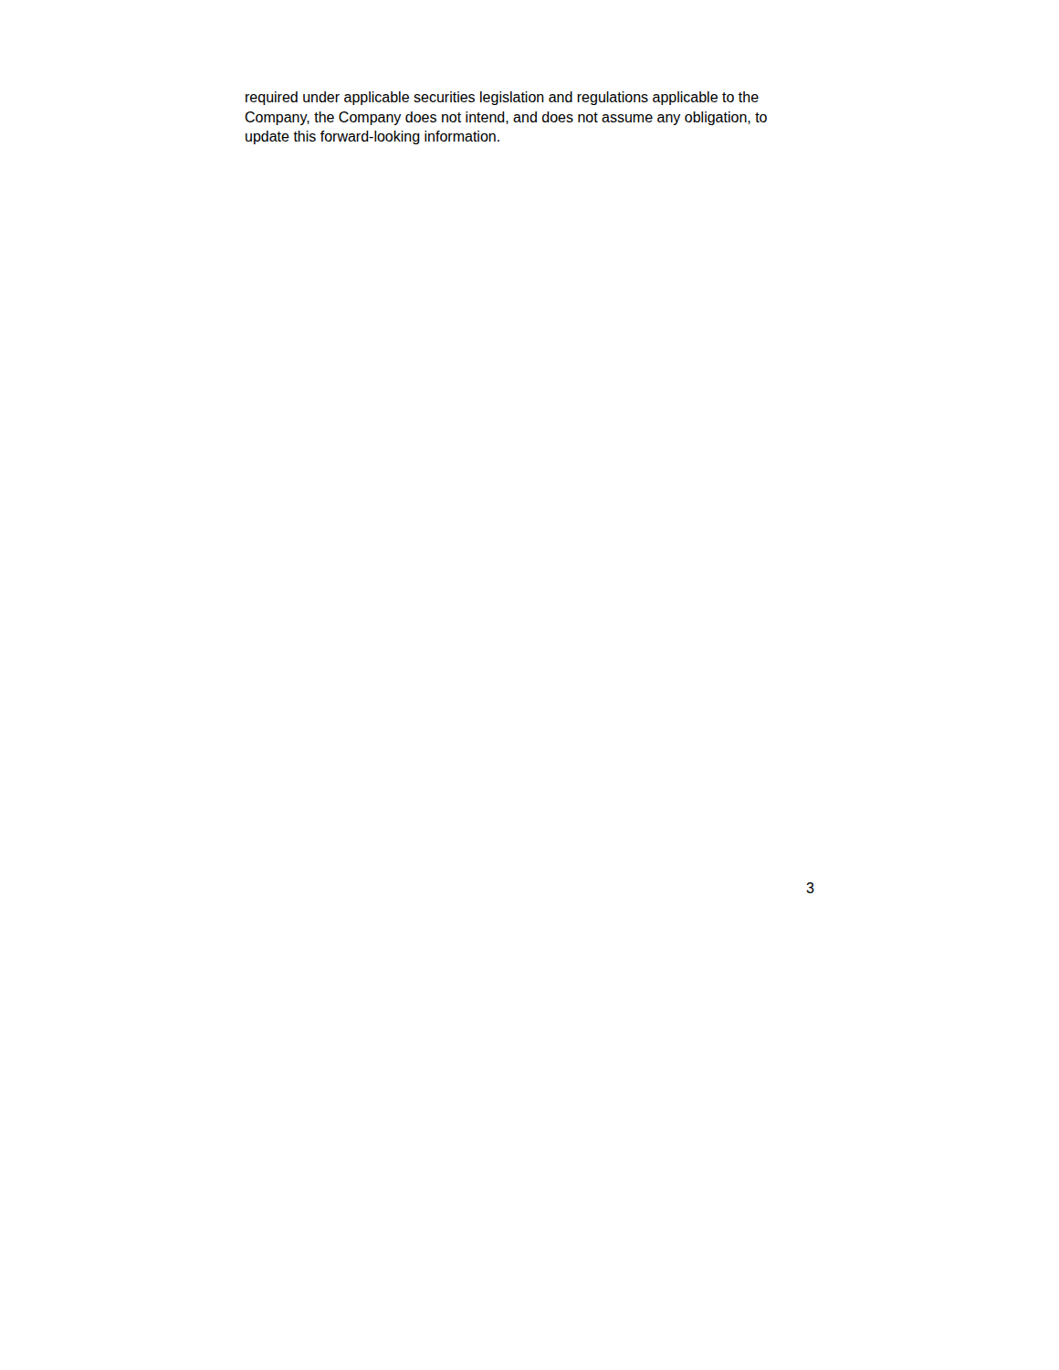required under applicable securities legislation and regulations applicable to the Company, the Company does not intend, and does not assume any obligation, to update this forward-looking information.
3